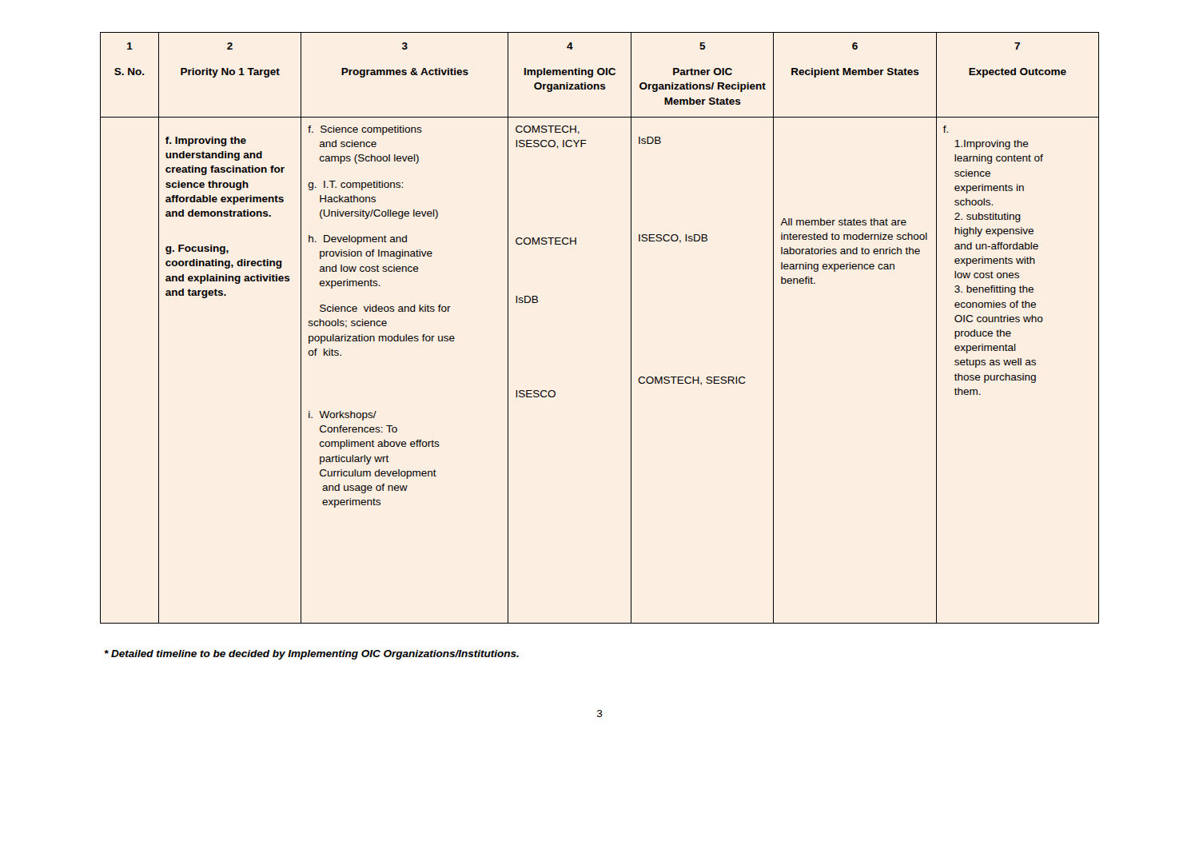| 1 S. No. | 2 Priority No 1 Target | 3 Programmes & Activities | 4 Implementing OIC Organizations | 5 Partner OIC Organizations/ Recipient Member States | 6 Recipient Member States | 7 Expected Outcome |
| --- | --- | --- | --- | --- | --- | --- |
| | f. Improving the understanding and creating fascination for science through affordable experiments and demonstrations. g. Focusing, coordinating, directing and explaining activities and targets. | f. Science competitions and science camps (School level) g. I.T. competitions: Hackathons (University/College level) h. Development and provision of Imaginative and low cost science experiments. Science videos and kits for schools; science popularization modules for use of kits. i. Workshops/ Conferences: To compliment above efforts particularly wrt Curriculum development and usage of new experiments | COMSTECH, ISESCO, ICYF COMSTECH IsDB ISESCO | IsDB ISESCO, IsDB COMSTECH, SESRIC | All member states that are interested to modernize school laboratories and to enrich the learning experience can benefit. | f. 1.Improving the learning content of science experiments in schools. 2. substituting highly expensive and un-affordable experiments with low cost ones 3. benefitting the economies of the OIC countries who produce the experimental setups as well as those purchasing them. |
* Detailed timeline to be decided by Implementing OIC Organizations/Institutions.
3